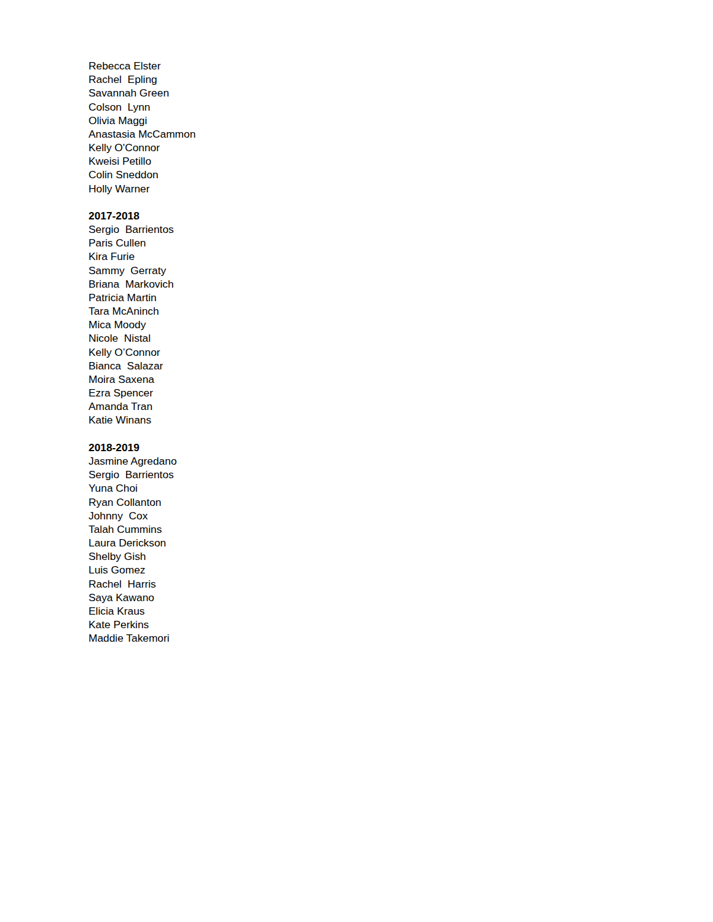Rebecca Elster
Rachel Epling
Savannah Green
Colson Lynn
Olivia Maggi
Anastasia McCammon
Kelly O'Connor
Kweisi Petillo
Colin Sneddon
Holly Warner
2017-2018
Sergio Barrientos
Paris Cullen
Kira Furie
Sammy Gerraty
Briana Markovich
Patricia Martin
Tara McAninch
Mica Moody
Nicole Nistal
Kelly O’Connor
Bianca Salazar
Moira Saxena
Ezra Spencer
Amanda Tran
Katie Winans
2018-2019
Jasmine Agredano
Sergio Barrientos
Yuna Choi
Ryan Collanton
Johnny Cox
Talah Cummins
Laura Derickson
Shelby Gish
Luis Gomez
Rachel Harris
Saya Kawano
Elicia Kraus
Kate Perkins
Maddie Takemori